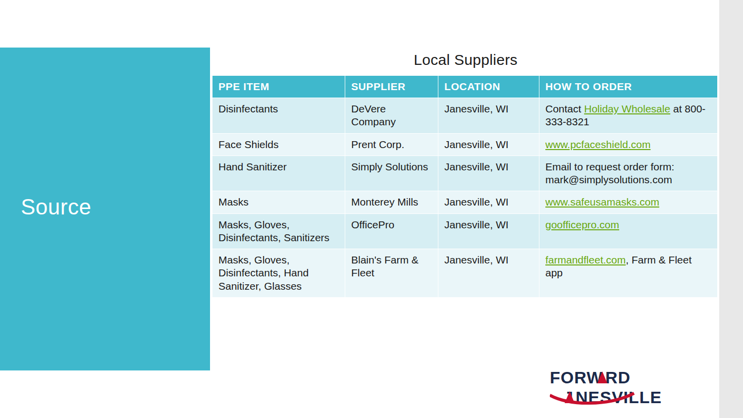Source
Local Suppliers
| PPE ITEM | SUPPLIER | LOCATION | HOW TO ORDER |
| --- | --- | --- | --- |
| Disinfectants | DeVere Company | Janesville, WI | Contact Holiday Wholesale at 800-333-8321 |
| Face Shields | Prent Corp. | Janesville, WI | www.pcfaceshield.com |
| Hand Sanitizer | Simply Solutions | Janesville, WI | Email to request order form: mark@simplysolutions.com |
| Masks | Monterey Mills | Janesville, WI | www.safeusamasks.com |
| Masks, Gloves, Disinfectants, Sanitizers | OfficePro | Janesville, WI | goofficepro.com |
| Masks, Gloves, Disinfectants, Hand Sanitizer, Glasses | Blain's Farm & Fleet | Janesville, WI | farmandfleet.com , Farm & Fleet app |
FORW RD J NESVILLE